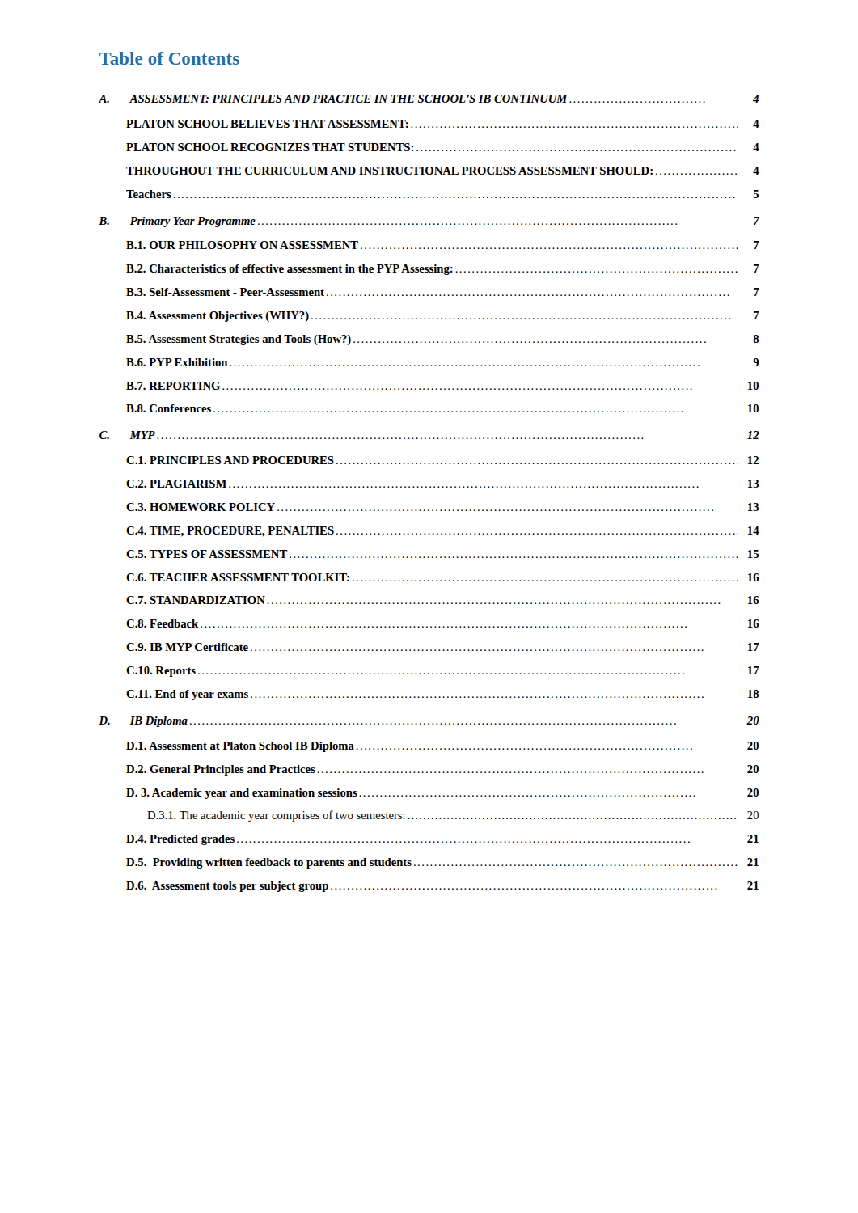Table of Contents
A. ASSESSMENT: PRINCIPLES AND PRACTICE IN THE SCHOOL’S IB CONTINUUM ................................. 4
PLATON SCHOOL BELIEVES THAT ASSESSMENT: .............................................................................................. 4
PLATON SCHOOL RECOGNIZES THAT STUDENTS: ........................................................................................... 4
THROUGHOUT THE CURRICULUM AND INSTRUCTIONAL PROCESS ASSESSMENT SHOULD: ................................. 4
Teachers ................................................................................................................................................. 5
B. Primary Year Programme ..................................................................................................... 7
B.1. OUR PHILOSOPHY ON ASSESSMENT ................................................................................................. 7
B.2. Characteristics of effective assessment in the PYP Assessing: ..................................................................... 7
B.3. Self-Assessment - Peer-Assessment ................................................................................................. 7
B.4. Assessment Objectives (WHY?) ..................................................................................................... 7
B.5. Assessment Strategies and Tools (How?) ..................................................................................... 8
B.6. PYP Exhibition ................................................................................................................. 9
B.7. REPORTING ................................................................................................................. 10
B.8. Conferences ................................................................................................................. 10
C. MYP ..................................................................................................................... 12
C.1. PRINCIPLES AND PROCEDURES ..................................................................................................... 12
C.2. PLAGIARISM ................................................................................................................. 13
C.3. HOMEWORK POLICY ......................................................................................................... 13
C.4. TIME, PROCEDURE, PENALTIES ..................................................................................................... 14
C.5. TYPES OF ASSESSMENT ............................................................................................................. 15
C.6. TEACHER ASSESSMENT TOOLKIT: ................................................................................................. 16
C.7. STANDARDIZATION ............................................................................................................. 16
C.8. Feedback ..................................................................................................................... 16
C.9. IB MYP Certificate ............................................................................................................. 17
C.10. Reports ..................................................................................................................... 17
C.11. End of year exams ............................................................................................................. 18
D. IB Diploma ..................................................................................................................... 20
D.1. Assessment at Platon School IB Diploma ................................................................................. 20
D.2. General Principles and Practices ............................................................................................. 20
D. 3. Academic year and examination sessions ................................................................................. 20
D.3.1. The academic year comprises of two semesters: ................................................................................................. 20
D.4. Predicted grades ............................................................................................................. 21
D.5. Providing written feedback to parents and students ................................................................................. 21
D.6. Assessment tools per subject group ............................................................................................. 21